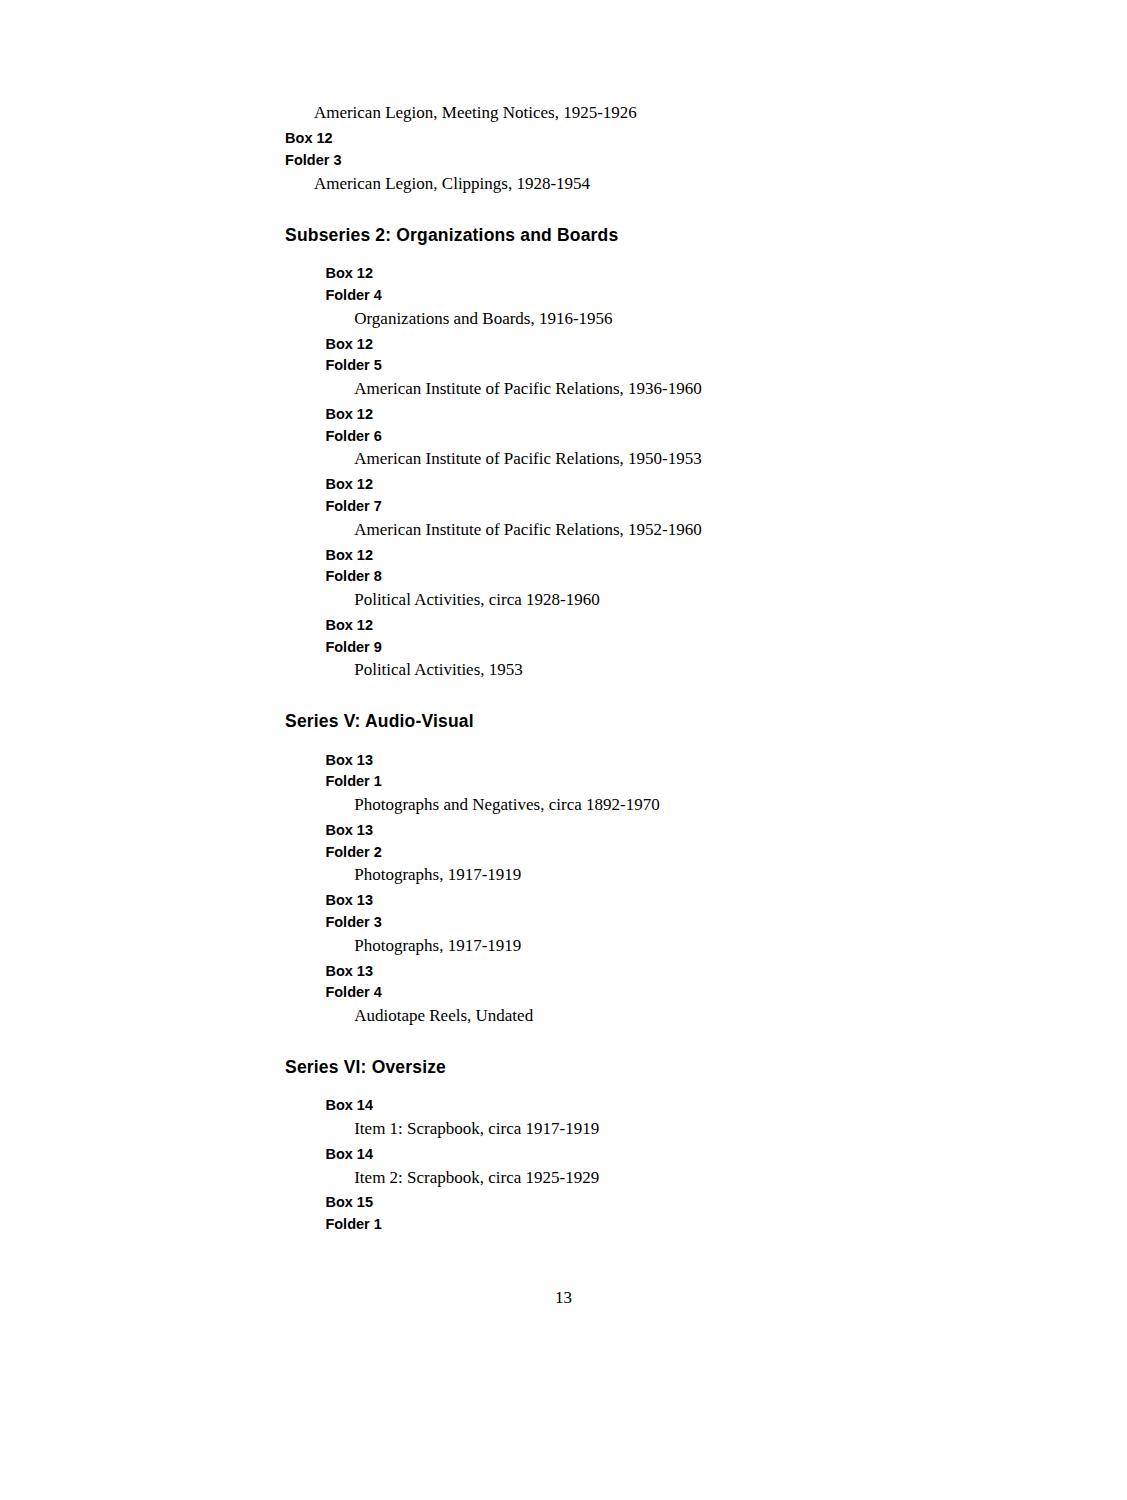American Legion, Meeting Notices, 1925-1926
Box 12
Folder 3
American Legion, Clippings, 1928-1954
Subseries 2: Organizations and Boards
Box 12
Folder 4
Organizations and Boards, 1916-1956
Box 12
Folder 5
American Institute of Pacific Relations, 1936-1960
Box 12
Folder 6
American Institute of Pacific Relations, 1950-1953
Box 12
Folder 7
American Institute of Pacific Relations, 1952-1960
Box 12
Folder 8
Political Activities, circa 1928-1960
Box 12
Folder 9
Political Activities, 1953
Series V: Audio-Visual
Box 13
Folder 1
Photographs and Negatives, circa 1892-1970
Box 13
Folder 2
Photographs, 1917-1919
Box 13
Folder 3
Photographs, 1917-1919
Box 13
Folder 4
Audiotape Reels, Undated
Series VI: Oversize
Box 14
Item 1: Scrapbook, circa 1917-1919
Box 14
Item 2: Scrapbook, circa 1925-1929
Box 15
Folder 1
13